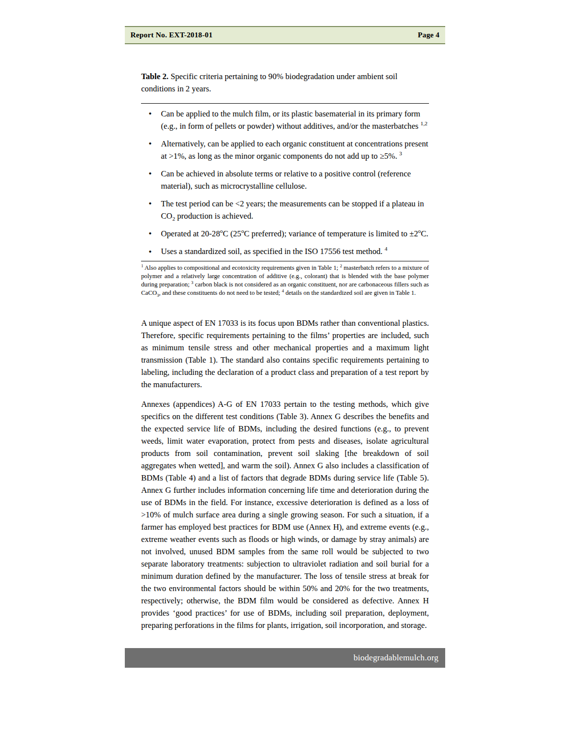Report No. EXT-2018-01 Page 4
Table 2. Specific criteria pertaining to 90% biodegradation under ambient soil conditions in 2 years.
| Can be applied to the mulch film, or its plastic basematerial in its primary form (e.g., in form of pellets or powder) without additives, and/or the masterbatches 1,2 Alternatively, can be applied to each organic constituent at concentrations present at >1%, as long as the minor organic components do not add up to ≥5%. 3 Can be achieved in absolute terms or relative to a positive control (reference material), such as microcrystalline cellulose. The test period can be <2 years; the measurements can be stopped if a plateau in CO 2 production is achieved. Operated at 20-28 o C (25 o C preferred); variance of temperature is limited to ±2 o C. Uses a standardized soil, as specified in the ISO 17556 test method. 4 |
1 Also applies to compositional and ecotoxicity requirements given in Table 1; 2 masterbatch refers to a mixture of polymer and a relatively large concentration of additive (e.g., colorant) that is blended with the base polymer during preparation; 3 carbon black is not considered as an organic constituent, nor are carbonaceous fillers such as CaCO3, and these constituents do not need to be tested; 4 details on the standardized soil are given in Table 1.
A unique aspect of EN 17033 is its focus upon BDMs rather than conventional plastics. Therefore, specific requirements pertaining to the films’ properties are included, such as minimum tensile stress and other mechanical properties and a maximum light transmission (Table 1). The standard also contains specific requirements pertaining to labeling, including the declaration of a product class and preparation of a test report by the manufacturers.
Annexes (appendices) A-G of EN 17033 pertain to the testing methods, which give specifics on the different test conditions (Table 3). Annex G describes the benefits and the expected service life of BDMs, including the desired functions (e.g., to prevent weeds, limit water evaporation, protect from pests and diseases, isolate agricultural products from soil contamination, prevent soil slaking [the breakdown of soil aggregates when wetted], and warm the soil). Annex G also includes a classification of BDMs (Table 4) and a list of factors that degrade BDMs during service life (Table 5). Annex G further includes information concerning life time and deterioration during the use of BDMs in the field. For instance, excessive deterioration is defined as a loss of >10% of mulch surface area during a single growing season. For such a situation, if a farmer has employed best practices for BDM use (Annex H), and extreme events (e.g., extreme weather events such as floods or high winds, or damage by stray animals) are not involved, unused BDM samples from the same roll would be subjected to two separate laboratory treatments: subjection to ultraviolet radiation and soil burial for a minimum duration defined by the manufacturer. The loss of tensile stress at break for the two environmental factors should be within 50% and 20% for the two treatments, respectively; otherwise, the BDM film would be considered as defective. Annex H provides ‘good practices’ for use of BDMs, including soil preparation, deployment, preparing perforations in the films for plants, irrigation, soil incorporation, and storage.
biodegradablemulch.org